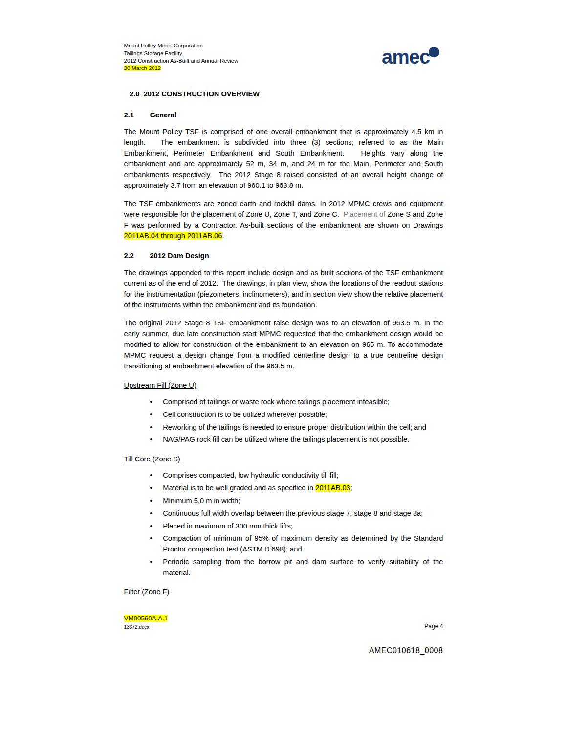Mount Polley Mines Corporation
Tailings Storage Facility
2012 Construction As-Built and Annual Review
30 March 2012
amec
2.0 2012 CONSTRUCTION OVERVIEW
2.1 General
The Mount Polley TSF is comprised of one overall embankment that is approximately 4.5 km in length. The embankment is subdivided into three (3) sections; referred to as the Main Embankment, Perimeter Embankment and South Embankment. Heights vary along the embankment and are approximately 52 m, 34 m, and 24 m for the Main, Perimeter and South embankments respectively. The 2012 Stage 8 raised consisted of an overall height change of approximately 3.7 from an elevation of 960.1 to 963.8 m.
The TSF embankments are zoned earth and rockfill dams. In 2012 MPMC crews and equipment were responsible for the placement of Zone U, Zone T, and Zone C. Placement of Zone S and Zone F was performed by a Contractor. As-built sections of the embankment are shown on Drawings 2011AB.04 through 2011AB.06.
2.22012 Dam Design
The drawings appended to this report include design and as-built sections of the TSF embankment current as of the end of 2012. The drawings, in plan view, show the locations of the readout stations for the instrumentation (piezometers, inclinometers), and in section view show the relative placement of the instruments within the embankment and its foundation.
The original 2012 Stage 8 TSF embankment raise design was to an elevation of 963.5 m. In the early summer, due late construction start MPMC requested that the embankment design would be modified to allow for construction of the embankment to an elevation on 965 m. To accommodate MPMC request a design change from a modified centerline design to a true centreline design transitioning at embankment elevation of the 963.5 m.
Upstream Fill (Zone U)
Comprised of tailings or waste rock where tailings placement infeasible;
Cell construction is to be utilized wherever possible;
Reworking of the tailings is needed to ensure proper distribution within the cell; and
NAG/PAG rock fill can be utilized where the tailings placement is not possible.
Till Core (Zone S)
Comprises compacted, low hydraulic conductivity till fill;
Material is to be well graded and as specified in 2011AB.03;
Minimum 5.0 m in width;
Continuous full width overlap between the previous stage 7, stage 8 and stage 8a;
Placed in maximum of 300 mm thick lifts;
Compaction of minimum of 95% of maximum density as determined by the Standard Proctor compaction test (ASTM D 698); and
Periodic sampling from the borrow pit and dam surface to verify suitability of the material.
Filter (Zone F)
VM00560A.A.1
13372.docx
Page 4
AMEC010618_0008